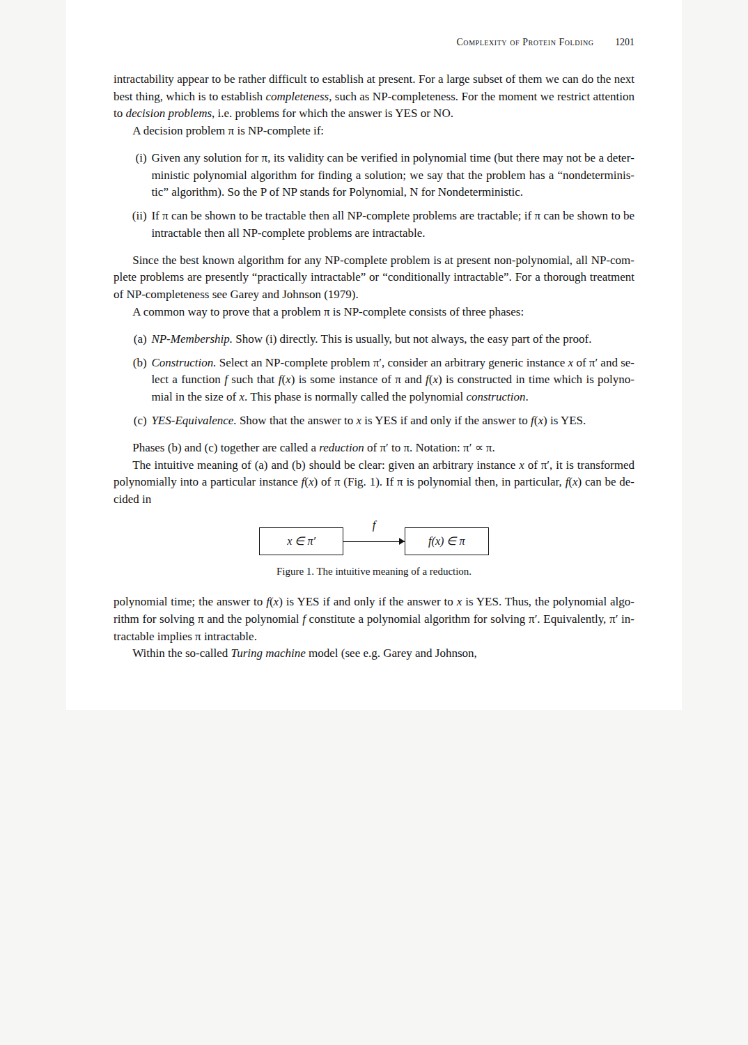Complexity of Protein Folding 1201
intractability appear to be rather difficult to establish at present. For a large subset of them we can do the next best thing, which is to establish completeness, such as NP-completeness. For the moment we restrict attention to decision problems, i.e. problems for which the answer is YES or NO.
A decision problem π is NP-complete if:
Given any solution for π, its validity can be verified in polynomial time (but there may not be a deterministic polynomial algorithm for finding a solution; we say that the problem has a “nondeterministic” algorithm). So the P of NP stands for Polynomial, N for Nondeterministic.
If π can be shown to be tractable then all NP-complete problems are tractable; if π can be shown to be intractable then all NP-complete problems are intractable.
Since the best known algorithm for any NP-complete problem is at present non-polynomial, all NP-complete problems are presently “practically intractable” or “conditionally intractable”. For a thorough treatment of NP-completeness see Garey and Johnson (1979).
A common way to prove that a problem π is NP-complete consists of three phases:
NP-Membership. Show (i) directly. This is usually, but not always, the easy part of the proof.
Construction. Select an NP-complete problem π′, consider an arbitrary generic instance x of π′ and select a function f such that f(x) is some instance of π and f(x) is constructed in time which is polynomial in the size of x. This phase is normally called the polynomial construction.
YES-Equivalence. Show that the answer to x is YES if and only if the answer to f(x) is YES.
Phases (b) and (c) together are called a reduction of π′ to π. Notation: π′ ∝ π.
The intuitive meaning of (a) and (b) should be clear: given an arbitrary instance x of π′, it is transformed polynomially into a particular instance f(x) of π (Fig. 1). If π is polynomial then, in particular, f(x) can be decided in
x ∈ π′ f f(x) ∈ π
Figure 1. The intuitive meaning of a reduction.
polynomial time; the answer to f(x) is YES if and only if the answer to x is YES. Thus, the polynomial algorithm for solving π and the polynomial f constitute a polynomial algorithm for solving π′. Equivalently, π′ intractable implies π intractable.
Within the so-called Turing machine model (see e.g. Garey and Johnson,